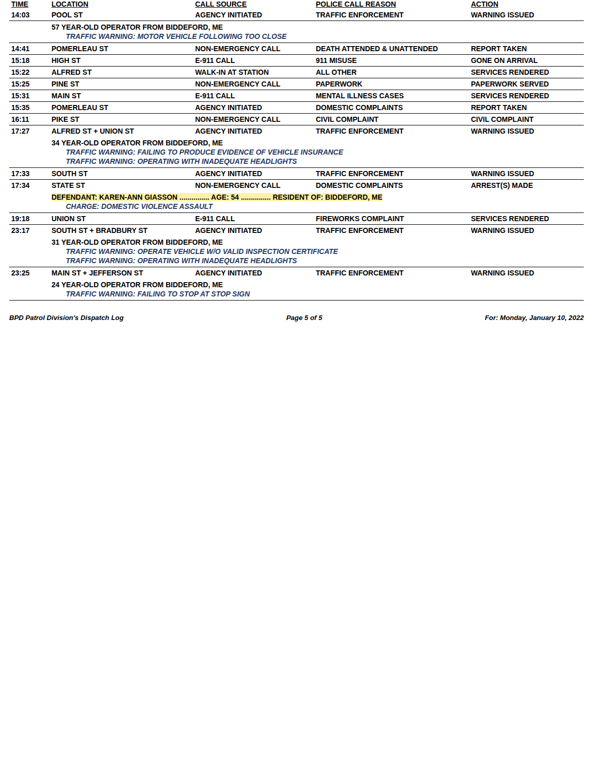| TIME | LOCATION | CALL SOURCE | POLICE CALL REASON | ACTION |
| --- | --- | --- | --- | --- |
| 14:03 | POOL ST | AGENCY INITIATED | TRAFFIC ENFORCEMENT | WARNING ISSUED |
| | 57 YEAR-OLD OPERATOR FROM BIDDEFORD, ME TRAFFIC WARNING: MOTOR VEHICLE FOLLOWING TOO CLOSE |
| 14:41 | POMERLEAU ST | NON-EMERGENCY CALL | DEATH ATTENDED & UNATTENDED | REPORT TAKEN |
| 15:18 | HIGH ST | E-911 CALL | 911 MISUSE | GONE ON ARRIVAL |
| 15:22 | ALFRED ST | WALK-IN AT STATION | ALL OTHER | SERVICES RENDERED |
| 15:25 | PINE ST | NON-EMERGENCY CALL | PAPERWORK | PAPERWORK SERVED |
| 15:31 | MAIN ST | E-911 CALL | MENTAL ILLNESS CASES | SERVICES RENDERED |
| 15:35 | POMERLEAU ST | AGENCY INITIATED | DOMESTIC COMPLAINTS | REPORT TAKEN |
| 16:11 | PIKE ST | NON-EMERGENCY CALL | CIVIL COMPLAINT | CIVIL COMPLAINT |
| 17:27 | ALFRED ST + UNION ST | AGENCY INITIATED | TRAFFIC ENFORCEMENT | WARNING ISSUED |
| | 34 YEAR-OLD OPERATOR FROM BIDDEFORD, ME TRAFFIC WARNING: FAILING TO PRODUCE EVIDENCE OF VEHICLE INSURANCE TRAFFIC WARNING: OPERATING WITH INADEQUATE HEADLIGHTS |
| 17:33 | SOUTH ST | AGENCY INITIATED | TRAFFIC ENFORCEMENT | WARNING ISSUED |
| 17:34 | STATE ST | NON-EMERGENCY CALL | DOMESTIC COMPLAINTS | ARREST(S) MADE |
| | DEFENDANT: KAREN-ANN GIASSON ............... AGE: 54 ............... RESIDENT OF: BIDDEFORD, ME CHARGE: DOMESTIC VIOLENCE ASSAULT |
| 19:18 | UNION ST | E-911 CALL | FIREWORKS COMPLAINT | SERVICES RENDERED |
| 23:17 | SOUTH ST + BRADBURY ST | AGENCY INITIATED | TRAFFIC ENFORCEMENT | WARNING ISSUED |
| | 31 YEAR-OLD OPERATOR FROM BIDDEFORD, ME TRAFFIC WARNING: OPERATE VEHICLE W/O VALID INSPECTION CERTIFICATE TRAFFIC WARNING: OPERATING WITH INADEQUATE HEADLIGHTS |
| 23:25 | MAIN ST + JEFFERSON ST | AGENCY INITIATED | TRAFFIC ENFORCEMENT | WARNING ISSUED |
| | 24 YEAR-OLD OPERATOR FROM BIDDEFORD, ME TRAFFIC WARNING: FAILING TO STOP AT STOP SIGN |
BPD Patrol Division's Dispatch Log
Page 5 of 5
For: Monday, January 10, 2022